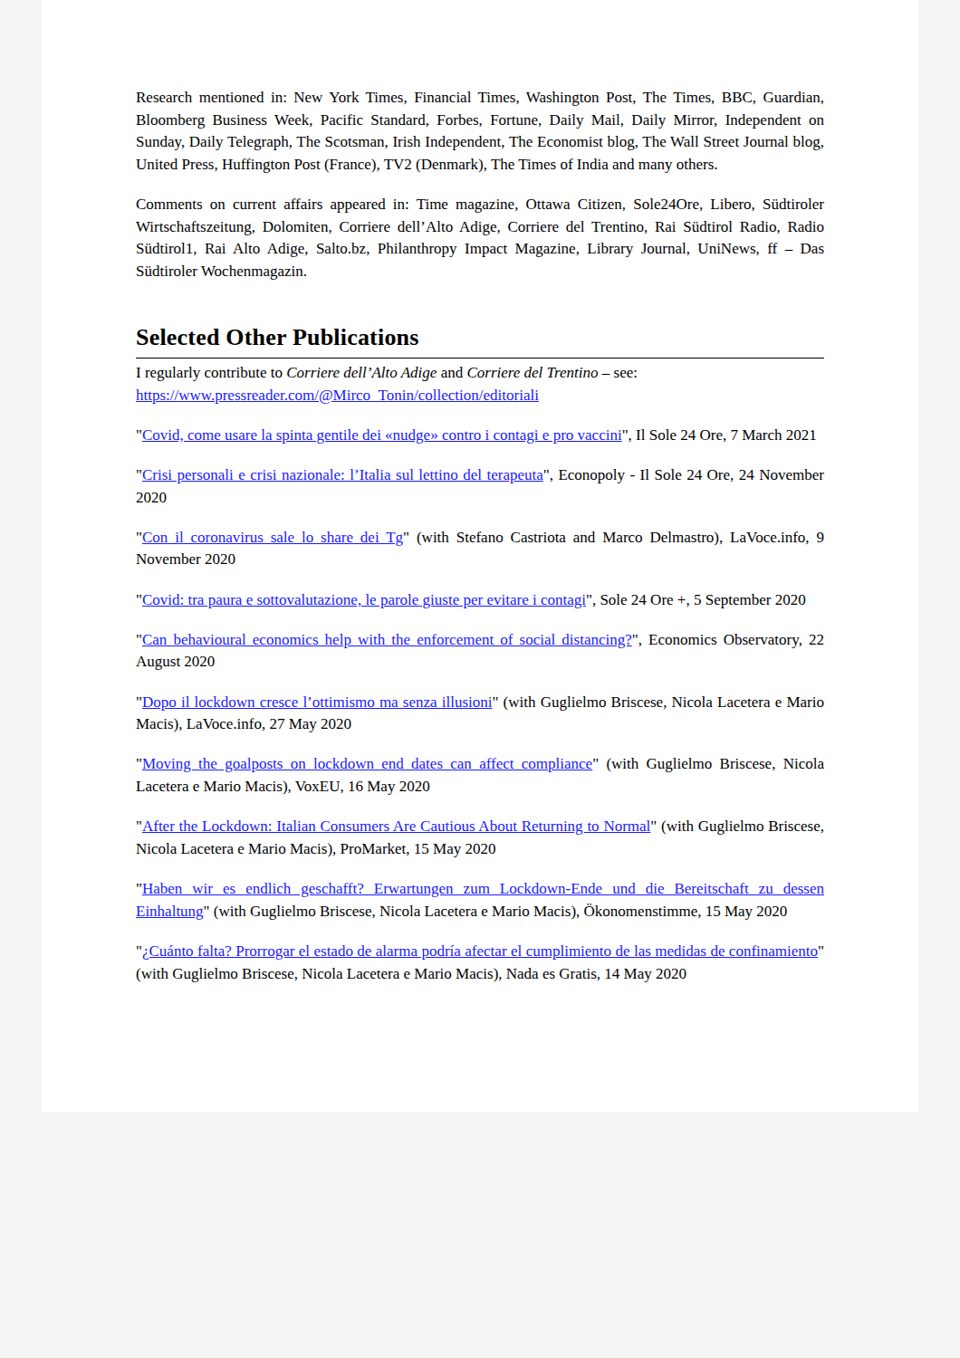Research mentioned in: New York Times, Financial Times, Washington Post, The Times, BBC, Guardian, Bloomberg Business Week, Pacific Standard, Forbes, Fortune, Daily Mail, Daily Mirror, Independent on Sunday, Daily Telegraph, The Scotsman, Irish Independent, The Economist blog, The Wall Street Journal blog, United Press, Huffington Post (France), TV2 (Denmark), The Times of India and many others.
Comments on current affairs appeared in: Time magazine, Ottawa Citizen, Sole24Ore, Libero, Südtiroler Wirtschaftszeitung, Dolomiten, Corriere dell’Alto Adige, Corriere del Trentino, Rai Südtirol Radio, Radio Südtirol1, Rai Alto Adige, Salto.bz, Philanthropy Impact Magazine, Library Journal, UniNews, ff – Das Südtiroler Wochenmagazin.
Selected Other Publications
I regularly contribute to Corriere dell’Alto Adige and Corriere del Trentino – see:
https://www.pressreader.com/@Mirco_Tonin/collection/editoriali
"Covid, come usare la spinta gentile dei «nudge» contro i contagi e pro vaccini", Il Sole 24 Ore, 7 March 2021
"Crisi personali e crisi nazionale: l’Italia sul lettino del terapeuta", Econopoly - Il Sole 24 Ore, 24 November 2020
"Con il coronavirus sale lo share dei Tg" (with Stefano Castriota and Marco Delmastro), LaVoce.info, 9 November 2020
"Covid: tra paura e sottovalutazione, le parole giuste per evitare i contagi", Sole 24 Ore +, 5 September 2020
"Can behavioural economics help with the enforcement of social distancing?", Economics Observatory, 22 August 2020
"Dopo il lockdown cresce l’ottimismo ma senza illusioni" (with Guglielmo Briscese, Nicola Lacetera e Mario Macis), LaVoce.info, 27 May 2020
"Moving the goalposts on lockdown end dates can affect compliance" (with Guglielmo Briscese, Nicola Lacetera e Mario Macis), VoxEU, 16 May 2020
"After the Lockdown: Italian Consumers Are Cautious About Returning to Normal" (with Guglielmo Briscese, Nicola Lacetera e Mario Macis), ProMarket, 15 May 2020
"Haben wir es endlich geschafft? Erwartungen zum Lockdown-Ende und die Bereitschaft zu dessen Einhaltung" (with Guglielmo Briscese, Nicola Lacetera e Mario Macis), Ökonomenstimme, 15 May 2020
"¿Cuánto falta? Prorrogar el estado de alarma podría afectar el cumplimiento de las medidas de confinamiento" (with Guglielmo Briscese, Nicola Lacetera e Mario Macis), Nada es Gratis, 14 May 2020